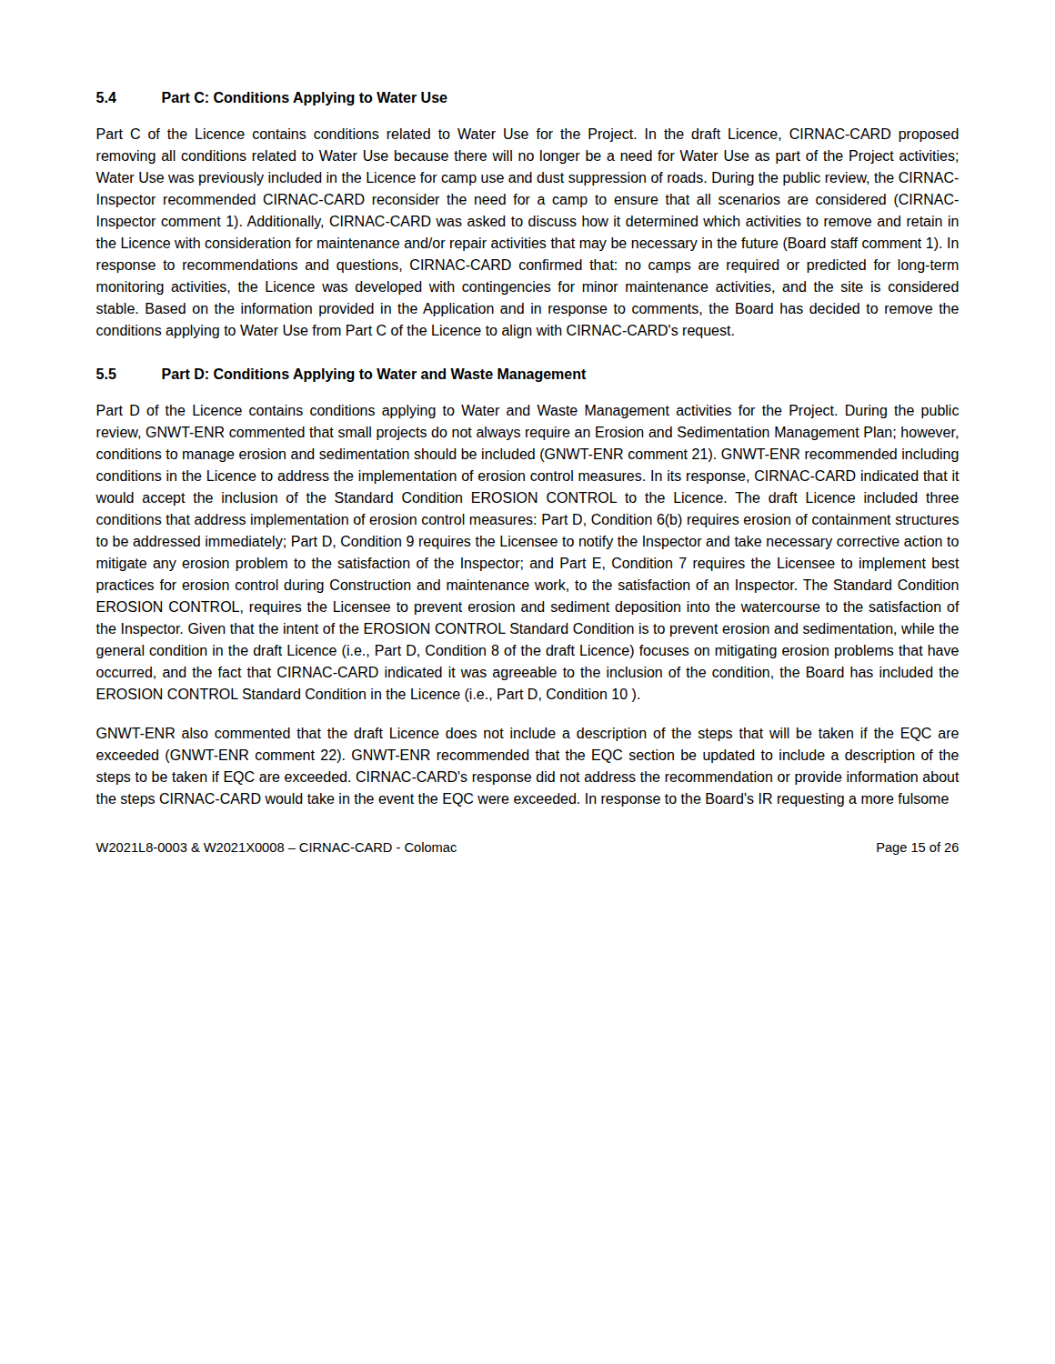5.4 Part C: Conditions Applying to Water Use
Part C of the Licence contains conditions related to Water Use for the Project. In the draft Licence, CIRNAC-CARD proposed removing all conditions related to Water Use because there will no longer be a need for Water Use as part of the Project activities; Water Use was previously included in the Licence for camp use and dust suppression of roads. During the public review, the CIRNAC-Inspector recommended CIRNAC-CARD reconsider the need for a camp to ensure that all scenarios are considered (CIRNAC-Inspector comment 1). Additionally, CIRNAC-CARD was asked to discuss how it determined which activities to remove and retain in the Licence with consideration for maintenance and/or repair activities that may be necessary in the future (Board staff comment 1). In response to recommendations and questions, CIRNAC-CARD confirmed that: no camps are required or predicted for long-term monitoring activities, the Licence was developed with contingencies for minor maintenance activities, and the site is considered stable. Based on the information provided in the Application and in response to comments, the Board has decided to remove the conditions applying to Water Use from Part C of the Licence to align with CIRNAC-CARD's request.
5.5 Part D: Conditions Applying to Water and Waste Management
Part D of the Licence contains conditions applying to Water and Waste Management activities for the Project. During the public review, GNWT-ENR commented that small projects do not always require an Erosion and Sedimentation Management Plan; however, conditions to manage erosion and sedimentation should be included (GNWT-ENR comment 21). GNWT-ENR recommended including conditions in the Licence to address the implementation of erosion control measures. In its response, CIRNAC-CARD indicated that it would accept the inclusion of the Standard Condition EROSION CONTROL to the Licence. The draft Licence included three conditions that address implementation of erosion control measures: Part D, Condition 6(b) requires erosion of containment structures to be addressed immediately; Part D, Condition 9 requires the Licensee to notify the Inspector and take necessary corrective action to mitigate any erosion problem to the satisfaction of the Inspector; and Part E, Condition 7 requires the Licensee to implement best practices for erosion control during Construction and maintenance work, to the satisfaction of an Inspector. The Standard Condition EROSION CONTROL, requires the Licensee to prevent erosion and sediment deposition into the watercourse to the satisfaction of the Inspector. Given that the intent of the EROSION CONTROL Standard Condition is to prevent erosion and sedimentation, while the general condition in the draft Licence (i.e., Part D, Condition 8 of the draft Licence) focuses on mitigating erosion problems that have occurred, and the fact that CIRNAC-CARD indicated it was agreeable to the inclusion of the condition, the Board has included the EROSION CONTROL Standard Condition in the Licence (i.e., Part D, Condition 10 ).
GNWT-ENR also commented that the draft Licence does not include a description of the steps that will be taken if the EQC are exceeded (GNWT-ENR comment 22). GNWT-ENR recommended that the EQC section be updated to include a description of the steps to be taken if EQC are exceeded. CIRNAC-CARD's response did not address the recommendation or provide information about the steps CIRNAC-CARD would take in the event the EQC were exceeded. In response to the Board's IR requesting a more fulsome
W2021L8-0003 & W2021X0008 – CIRNAC-CARD - Colomac Page 15 of 26